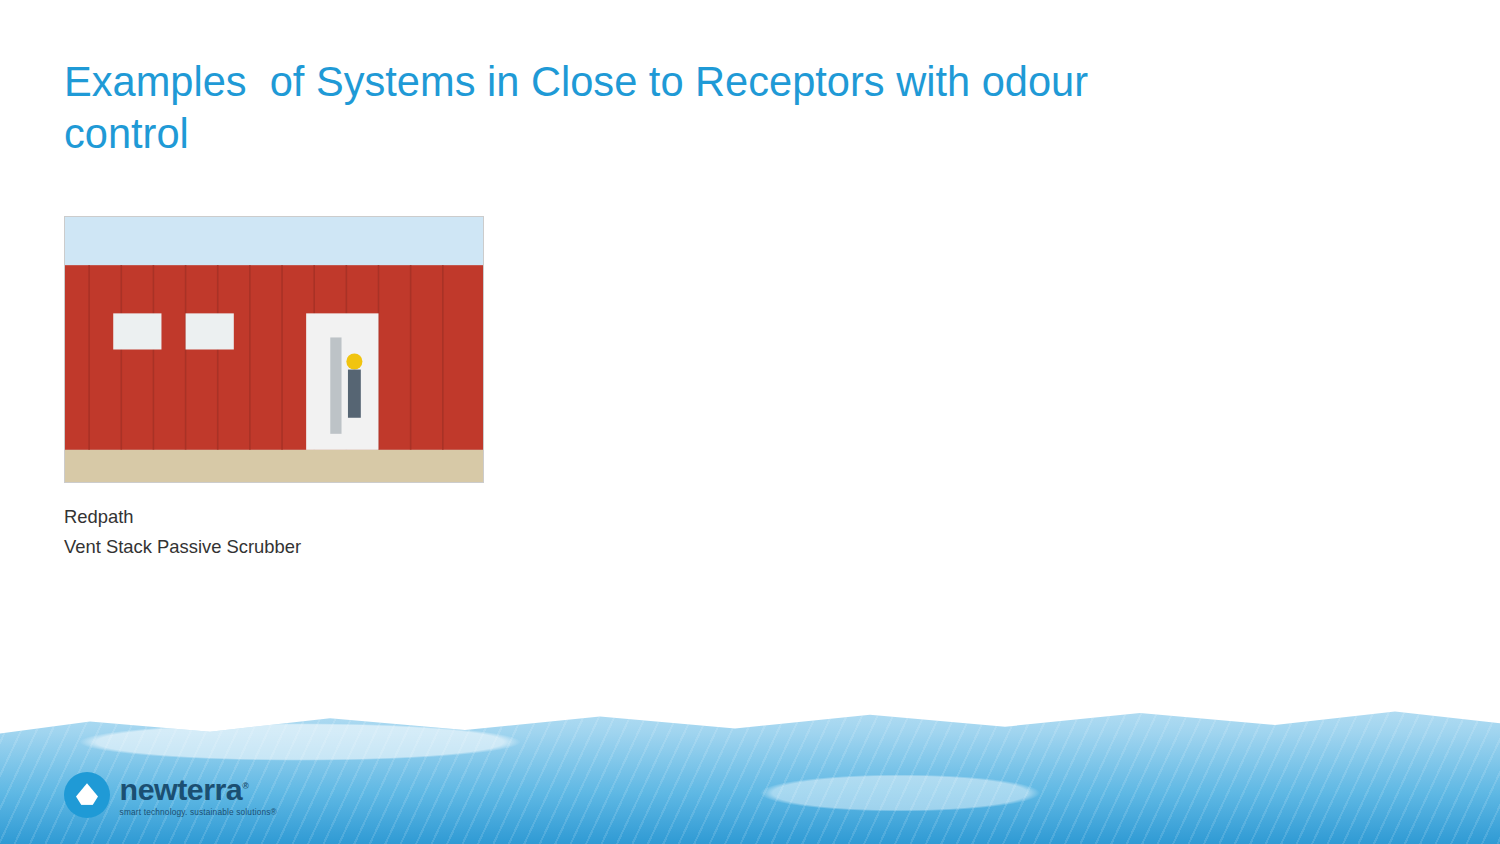Examples of Systems in Close to Receptors with odour control
Redpath
Vent Stack Passive Scrubber
newterra® smart technology. sustainable solutions®